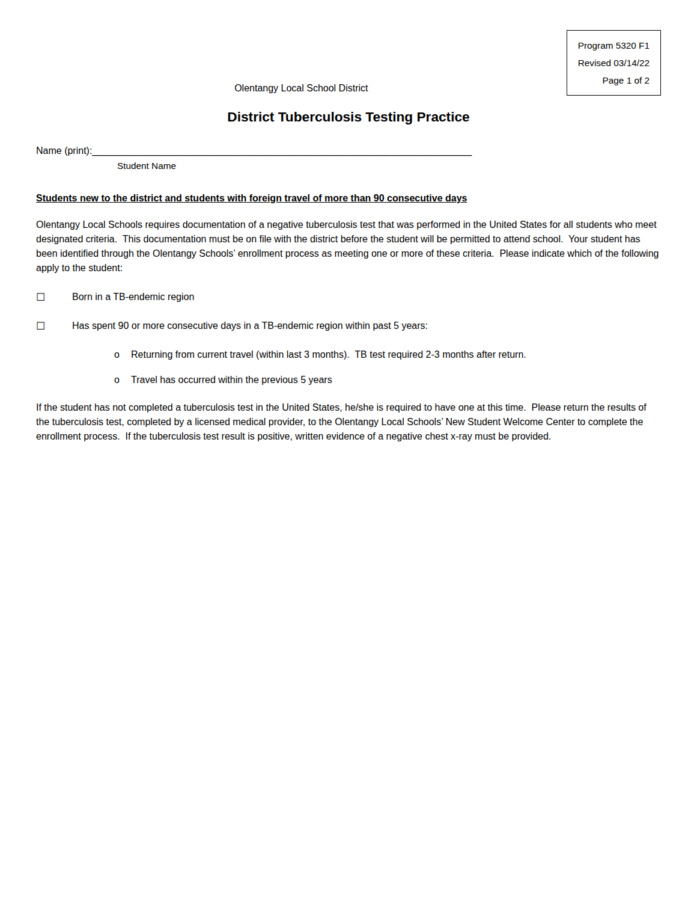Program 5320 F1
Revised 03/14/22
Page 1 of 2
Olentangy Local School District
District Tuberculosis Testing Practice
Name (print):_______________________________________________________________________
Student Name
Students new to the district and students with foreign travel of more than 90 consecutive days
Olentangy Local Schools requires documentation of a negative tuberculosis test that was performed in the United States for all students who meet designated criteria. This documentation must be on file with the district before the student will be permitted to attend school. Your student has been identified through the Olentangy Schools’ enrollment process as meeting one or more of these criteria. Please indicate which of the following apply to the student:
☐ Born in a TB-endemic region
☐ Has spent 90 or more consecutive days in a TB-endemic region within past 5 years:
Returning from current travel (within last 3 months). TB test required 2-3 months after return.
Travel has occurred within the previous 5 years
If the student has not completed a tuberculosis test in the United States, he/she is required to have one at this time. Please return the results of the tuberculosis test, completed by a licensed medical provider, to the Olentangy Local Schools’ New Student Welcome Center to complete the enrollment process. If the tuberculosis test result is positive, written evidence of a negative chest x-ray must be provided.